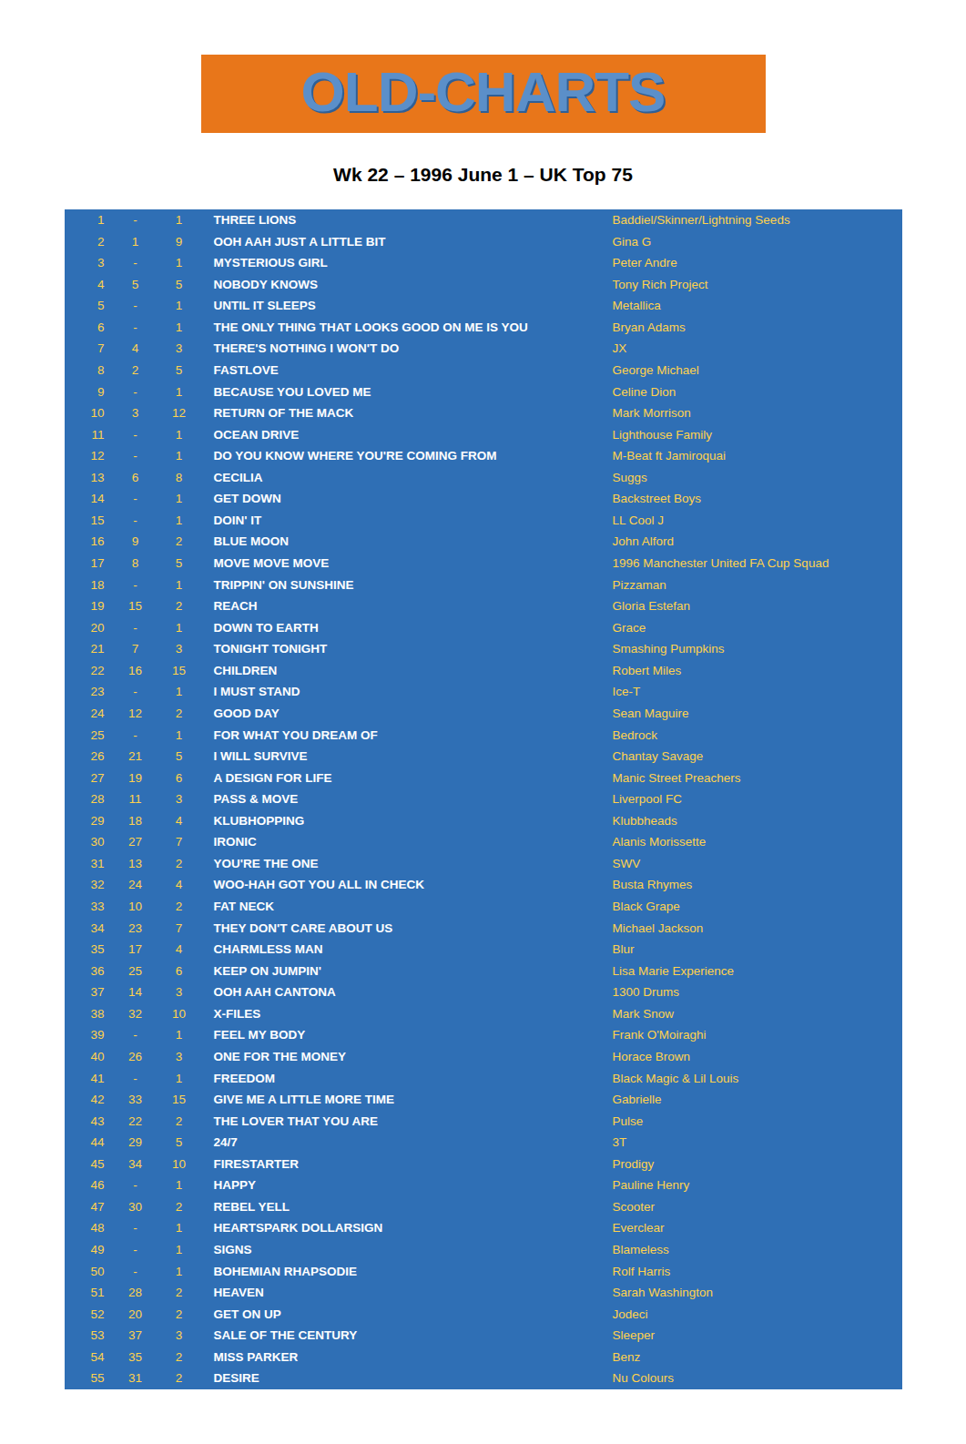OLD-CHARTS
Wk 22 – 1996 June 1 – UK Top 75
| 1 | - | 1 | THREE LIONS | Baddiel/Skinner/Lightning Seeds |
| 2 | 1 | 9 | OOH AAH JUST A LITTLE BIT | Gina G |
| 3 | - | 1 | MYSTERIOUS GIRL | Peter Andre |
| 4 | 5 | 5 | NOBODY KNOWS | Tony Rich Project |
| 5 | - | 1 | UNTIL IT SLEEPS | Metallica |
| 6 | - | 1 | THE ONLY THING THAT LOOKS GOOD ON ME IS YOU | Bryan Adams |
| 7 | 4 | 3 | THERE'S NOTHING I WON'T DO | JX |
| 8 | 2 | 5 | FASTLOVE | George Michael |
| 9 | - | 1 | BECAUSE YOU LOVED ME | Celine Dion |
| 10 | 3 | 12 | RETURN OF THE MACK | Mark Morrison |
| 11 | - | 1 | OCEAN DRIVE | Lighthouse Family |
| 12 | - | 1 | DO YOU KNOW WHERE YOU'RE COMING FROM | M-Beat ft Jamiroquai |
| 13 | 6 | 8 | CECILIA | Suggs |
| 14 | - | 1 | GET DOWN | Backstreet Boys |
| 15 | - | 1 | DOIN' IT | LL Cool J |
| 16 | 9 | 2 | BLUE MOON | John Alford |
| 17 | 8 | 5 | MOVE MOVE MOVE | 1996 Manchester United FA Cup Squad |
| 18 | - | 1 | TRIPPIN' ON SUNSHINE | Pizzaman |
| 19 | 15 | 2 | REACH | Gloria Estefan |
| 20 | - | 1 | DOWN TO EARTH | Grace |
| 21 | 7 | 3 | TONIGHT TONIGHT | Smashing Pumpkins |
| 22 | 16 | 15 | CHILDREN | Robert Miles |
| 23 | - | 1 | I MUST STAND | Ice-T |
| 24 | 12 | 2 | GOOD DAY | Sean Maguire |
| 25 | - | 1 | FOR WHAT YOU DREAM OF | Bedrock |
| 26 | 21 | 5 | I WILL SURVIVE | Chantay Savage |
| 27 | 19 | 6 | A DESIGN FOR LIFE | Manic Street Preachers |
| 28 | 11 | 3 | PASS & MOVE | Liverpool FC |
| 29 | 18 | 4 | KLUBHOPPING | Klubbheads |
| 30 | 27 | 7 | IRONIC | Alanis Morissette |
| 31 | 13 | 2 | YOU'RE THE ONE | SWV |
| 32 | 24 | 4 | WOO-HAH GOT YOU ALL IN CHECK | Busta Rhymes |
| 33 | 10 | 2 | FAT NECK | Black Grape |
| 34 | 23 | 7 | THEY DON'T CARE ABOUT US | Michael Jackson |
| 35 | 17 | 4 | CHARMLESS MAN | Blur |
| 36 | 25 | 6 | KEEP ON JUMPIN' | Lisa Marie Experience |
| 37 | 14 | 3 | OOH AAH CANTONA | 1300 Drums |
| 38 | 32 | 10 | X-FILES | Mark Snow |
| 39 | - | 1 | FEEL MY BODY | Frank O'Moiraghi |
| 40 | 26 | 3 | ONE FOR THE MONEY | Horace Brown |
| 41 | - | 1 | FREEDOM | Black Magic & Lil Louis |
| 42 | 33 | 15 | GIVE ME A LITTLE MORE TIME | Gabrielle |
| 43 | 22 | 2 | THE LOVER THAT YOU ARE | Pulse |
| 44 | 29 | 5 | 24/7 | 3T |
| 45 | 34 | 10 | FIRESTARTER | Prodigy |
| 46 | - | 1 | HAPPY | Pauline Henry |
| 47 | 30 | 2 | REBEL YELL | Scooter |
| 48 | - | 1 | HEARTSPARK DOLLARSIGN | Everclear |
| 49 | - | 1 | SIGNS | Blameless |
| 50 | - | 1 | BOHEMIAN RHAPSODIE | Rolf Harris |
| 51 | 28 | 2 | HEAVEN | Sarah Washington |
| 52 | 20 | 2 | GET ON UP | Jodeci |
| 53 | 37 | 3 | SALE OF THE CENTURY | Sleeper |
| 54 | 35 | 2 | MISS PARKER | Benz |
| 55 | 31 | 2 | DESIRE | Nu Colours |